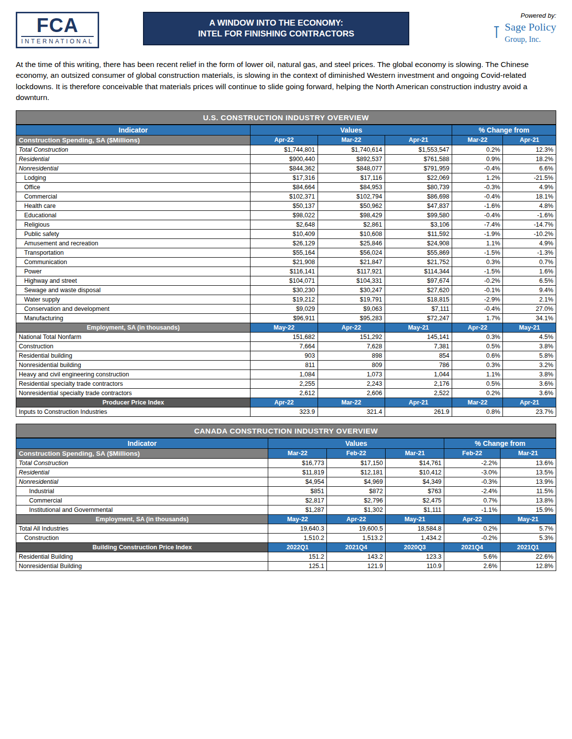FCA
INTERNATIONAL
A WINDOW INTO THE ECONOMY:
INTEL FOR FINISHING CONTRACTORS
Powered by:
⊺
Sage Policy
Group, Inc.
At the time of this writing, there has been recent relief in the form of lower oil, natural gas, and steel prices. The global economy is slowing. The Chinese economy, an outsized consumer of global construction materials, is slowing in the context of diminished Western investment and ongoing Covid-related lockdowns. It is therefore conceivable that materials prices will continue to slide going forward, helping the North American construction industry avoid a downturn.
U.S. Construction Industry Overview
| Indicator | Values | % Change from |
| --- | --- | --- |
| Construction Spending, SA ($Millions) | Apr-22 | Mar-22 | Apr-21 | Mar-22 | Apr-21 |
| Total Construction | $1,744,801 | $1,740,614 | $1,553,547 | 0.2% | 12.3% |
| Residential | $900,440 | $892,537 | $761,588 | 0.9% | 18.2% |
| Nonresidential | $844,362 | $848,077 | $791,959 | -0.4% | 6.6% |
| Lodging | $17,316 | $17,116 | $22,069 | 1.2% | -21.5% |
| Office | $84,664 | $84,953 | $80,739 | -0.3% | 4.9% |
| Commercial | $102,371 | $102,794 | $86,698 | -0.4% | 18.1% |
| Health care | $50,137 | $50,962 | $47,837 | -1.6% | 4.8% |
| Educational | $98,022 | $98,429 | $99,580 | -0.4% | -1.6% |
| Religious | $2,648 | $2,861 | $3,106 | -7.4% | -14.7% |
| Public safety | $10,409 | $10,608 | $11,592 | -1.9% | -10.2% |
| Amusement and recreation | $26,129 | $25,846 | $24,908 | 1.1% | 4.9% |
| Transportation | $55,164 | $56,024 | $55,869 | -1.5% | -1.3% |
| Communication | $21,908 | $21,847 | $21,752 | 0.3% | 0.7% |
| Power | $116,141 | $117,921 | $114,344 | -1.5% | 1.6% |
| Highway and street | $104,071 | $104,331 | $97,674 | -0.2% | 6.5% |
| Sewage and waste disposal | $30,230 | $30,247 | $27,620 | -0.1% | 9.4% |
| Water supply | $19,212 | $19,791 | $18,815 | -2.9% | 2.1% |
| Conservation and development | $9,029 | $9,063 | $7,111 | -0.4% | 27.0% |
| Manufacturing | $96,911 | $95,283 | $72,247 | 1.7% | 34.1% |
| Employment, SA (in thousands) | May-22 | Apr-22 | May-21 | Apr-22 | May-21 |
| National Total Nonfarm | 151,682 | 151,292 | 145,141 | 0.3% | 4.5% |
| Construction | 7,664 | 7,628 | 7,381 | 0.5% | 3.8% |
| Residential building | 903 | 898 | 854 | 0.6% | 5.8% |
| Nonresidential building | 811 | 809 | 786 | 0.3% | 3.2% |
| Heavy and civil engineering construction | 1,084 | 1,073 | 1,044 | 1.1% | 3.8% |
| Residential specialty trade contractors | 2,255 | 2,243 | 2,176 | 0.5% | 3.6% |
| Nonresidential specialty trade contractors | 2,612 | 2,606 | 2,522 | 0.2% | 3.6% |
| Producer Price Index | Apr-22 | Mar-22 | Apr-21 | Mar-22 | Apr-21 |
| Inputs to Construction Industries | 323.9 | 321.4 | 261.9 | 0.8% | 23.7% |
Canada Construction Industry Overview
| Indicator | Values | % Change from |
| --- | --- | --- |
| Construction Spending, SA ($Millions) | Mar-22 | Feb-22 | Mar-21 | Feb-22 | Mar-21 |
| Total Construction | $16,773 | $17,150 | $14,761 | -2.2% | 13.6% |
| Residential | $11,819 | $12,181 | $10,412 | -3.0% | 13.5% |
| Nonresidential | $4,954 | $4,969 | $4,349 | -0.3% | 13.9% |
| Industrial | $851 | $872 | $763 | -2.4% | 11.5% |
| Commercial | $2,817 | $2,796 | $2,475 | 0.7% | 13.8% |
| Institutional and Governmental | $1,287 | $1,302 | $1,111 | -1.1% | 15.9% |
| Employment, SA (in thousands) | May-22 | Apr-22 | May-21 | Apr-22 | May-21 |
| Total All Industries | 19,640.3 | 19,600.5 | 18,584.8 | 0.2% | 5.7% |
| Construction | 1,510.2 | 1,513.2 | 1,434.2 | -0.2% | 5.3% |
| Building Construction Price Index | 2022Q1 | 2021Q4 | 2020Q3 | 2021Q4 | 2021Q1 |
| Residential Building | 151.2 | 143.2 | 123.3 | 5.6% | 22.6% |
| Nonresidential Building | 125.1 | 121.9 | 110.9 | 2.6% | 12.8% |